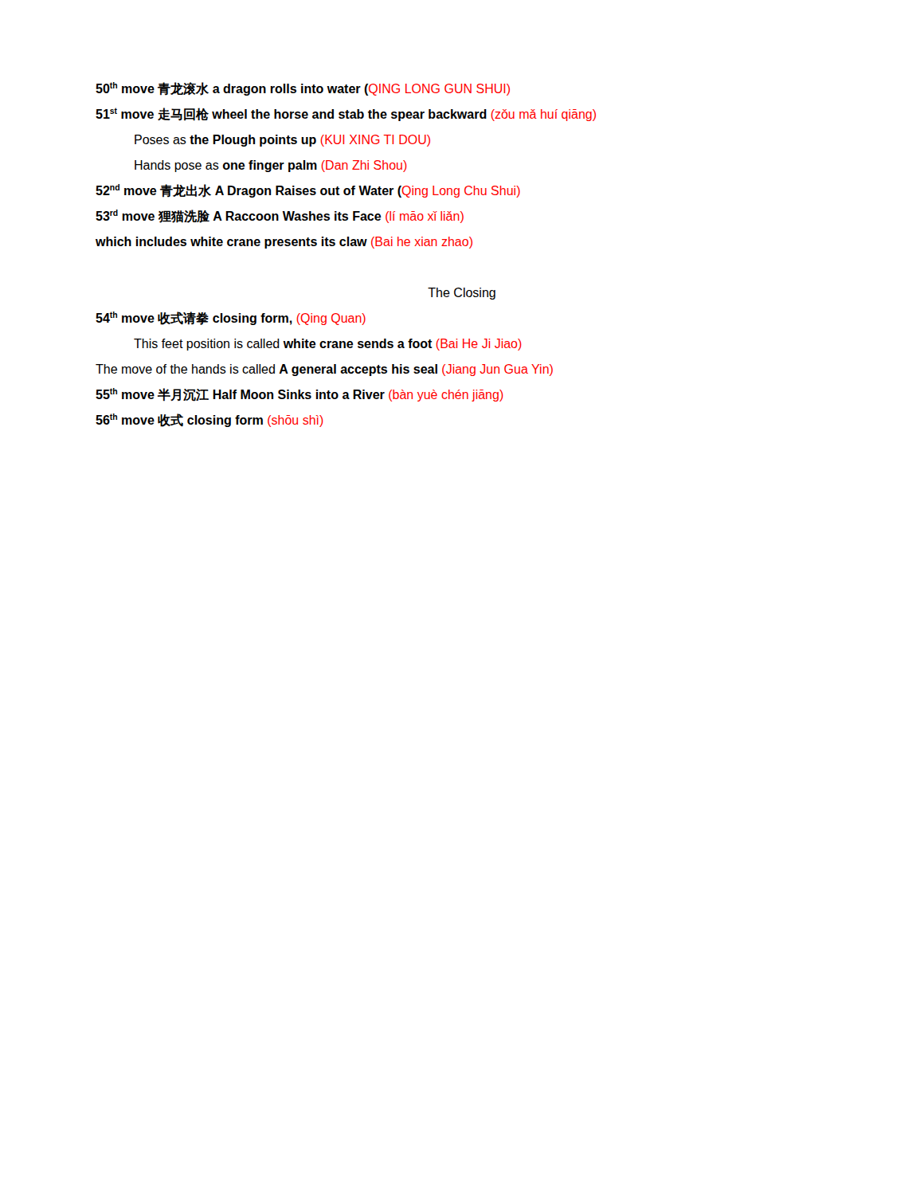50th move 青龙滚水 a dragon rolls into water (QING LONG GUN SHUI)
51st move 走马回枪 wheel the horse and stab the spear backward (zǒu mǎ huí qiāng)
Poses as the Plough points up (KUI XING TI DOU)
Hands pose as one finger palm (Dan Zhi Shou)
52nd move 青龙出水 A Dragon Raises out of Water (Qing Long Chu Shui)
53rd move 狸猫洗脸 A Raccoon Washes its Face (lí māo xǐ liǎn)
which includes white crane presents its claw (Bai he xian zhao)
The Closing
54th move 收式请拳 closing form, (Qing Quan)
This feet position is called white crane sends a foot (Bai He Ji Jiao)
The move of the hands is called A general accepts his seal (Jiang Jun Gua Yin)
55th move 半月沉江 Half Moon Sinks into a River (bàn yuè chén jiāng)
56th move 收式 closing form (shōu shì)